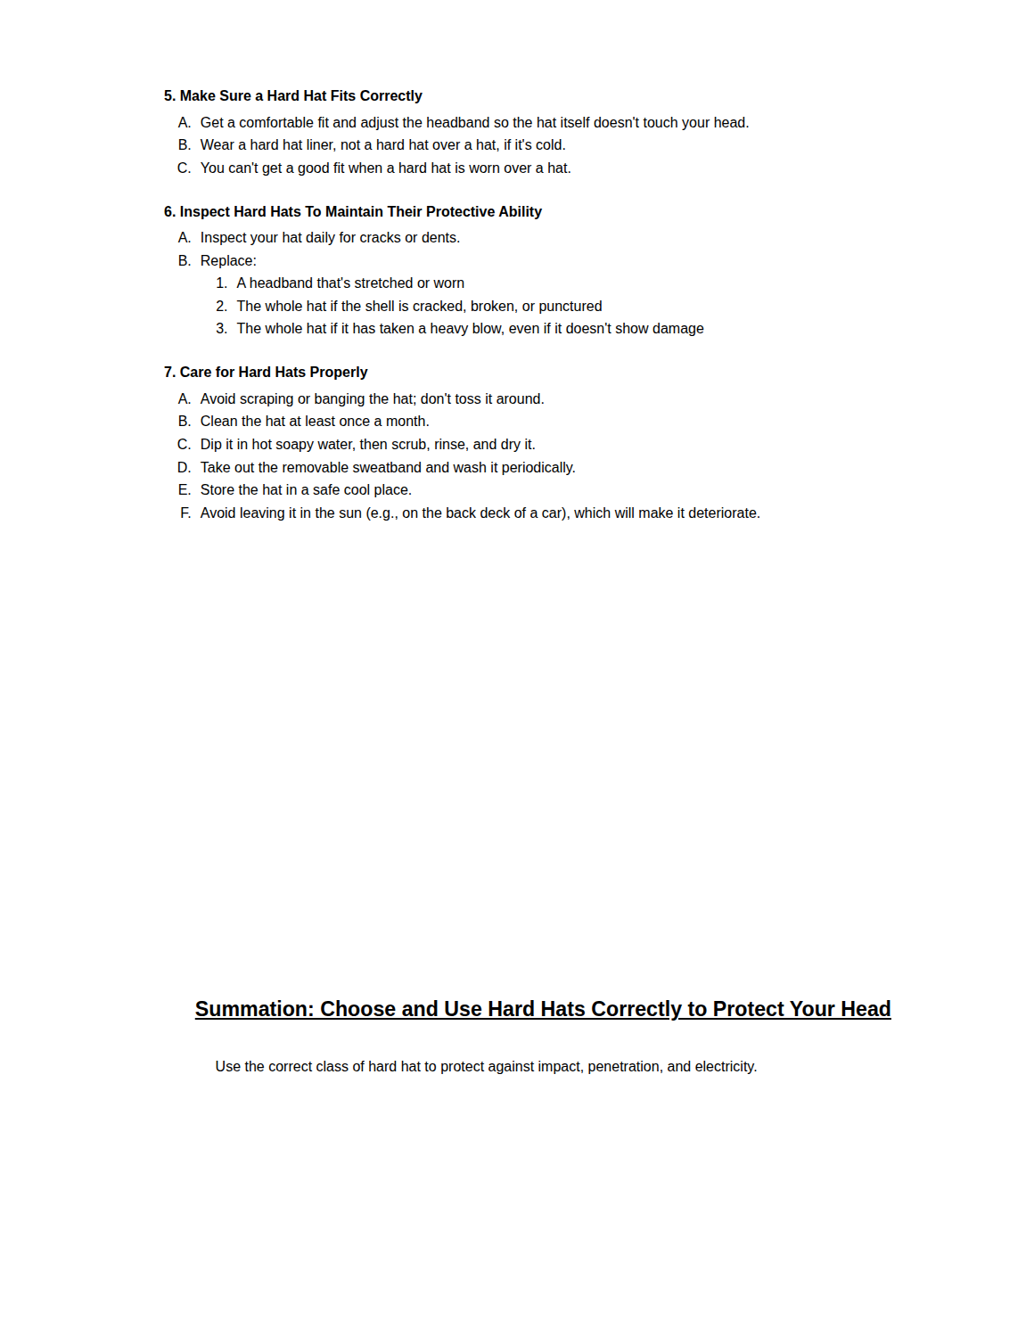5. Make Sure a Hard Hat Fits Correctly
Get a comfortable fit and adjust the headband so the hat itself doesn't touch your head.
Wear a hard hat liner, not a hard hat over a hat, if it's cold.
You can't get a good fit when a hard hat is worn over a hat.
6. Inspect Hard Hats To Maintain Their Protective Ability
Inspect your hat daily for cracks or dents.
Replace:
A headband that's stretched or worn
The whole hat if the shell is cracked, broken, or punctured
The whole hat if it has taken a heavy blow, even if it doesn't show damage
7. Care for Hard Hats Properly
Avoid scraping or banging the hat; don't toss it around.
Clean the hat at least once a month.
Dip it in hot soapy water, then scrub, rinse, and dry it.
Take out the removable sweatband and wash it periodically.
Store the hat in a safe cool place.
Avoid leaving it in the sun (e.g., on the back deck of a car), which will make it deteriorate.
Summation: Choose and Use Hard Hats Correctly to Protect Your Head
Use the correct class of hard hat to protect against impact, penetration, and electricity.